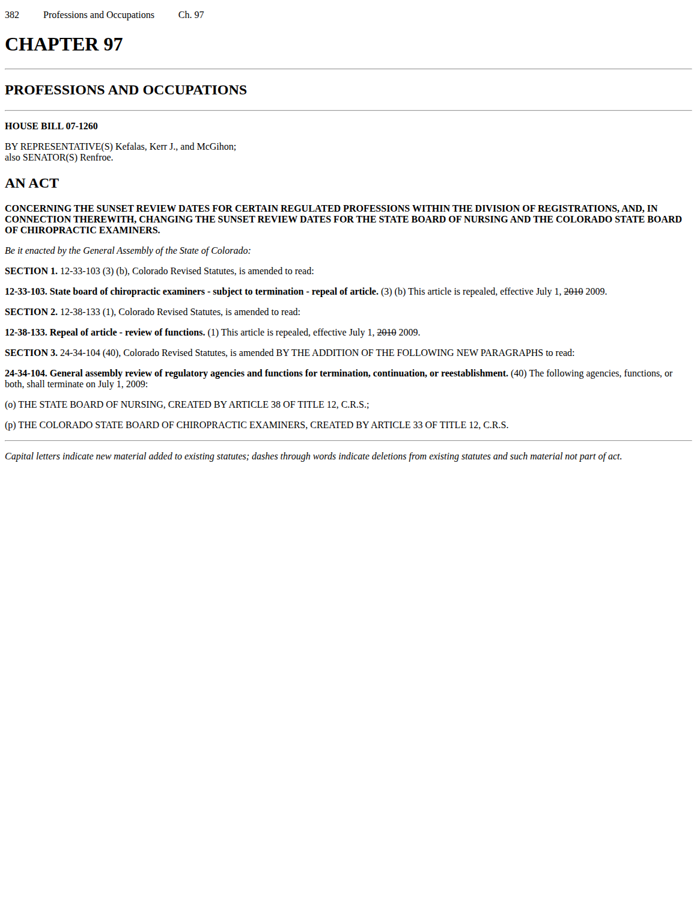382 Professions and Occupations Ch. 97
CHAPTER 97
PROFESSIONS AND OCCUPATIONS
HOUSE BILL 07-1260
BY REPRESENTATIVE(S) Kefalas, Kerr J., and McGihon;
also SENATOR(S) Renfroe.
AN ACT
CONCERNING THE SUNSET REVIEW DATES FOR CERTAIN REGULATED PROFESSIONS WITHIN THE DIVISION OF REGISTRATIONS, AND, IN CONNECTION THEREWITH, CHANGING THE SUNSET REVIEW DATES FOR THE STATE BOARD OF NURSING AND THE COLORADO STATE BOARD OF CHIROPRACTIC EXAMINERS.
Be it enacted by the General Assembly of the State of Colorado:
SECTION 1. 12-33-103 (3) (b), Colorado Revised Statutes, is amended to read:
12-33-103. State board of chiropractic examiners - subject to termination - repeal of article. (3) (b) This article is repealed, effective July 1, 2010 2009.
SECTION 2. 12-38-133 (1), Colorado Revised Statutes, is amended to read:
12-38-133. Repeal of article - review of functions. (1) This article is repealed, effective July 1, 2010 2009.
SECTION 3. 24-34-104 (40), Colorado Revised Statutes, is amended BY THE ADDITION OF THE FOLLOWING NEW PARAGRAPHS to read:
24-34-104. General assembly review of regulatory agencies and functions for termination, continuation, or reestablishment. (40) The following agencies, functions, or both, shall terminate on July 1, 2009:
(o) THE STATE BOARD OF NURSING, CREATED BY ARTICLE 38 OF TITLE 12, C.R.S.;
(p) THE COLORADO STATE BOARD OF CHIROPRACTIC EXAMINERS, CREATED BY ARTICLE 33 OF TITLE 12, C.R.S.
Capital letters indicate new material added to existing statutes; dashes through words indicate deletions from existing statutes and such material not part of act.